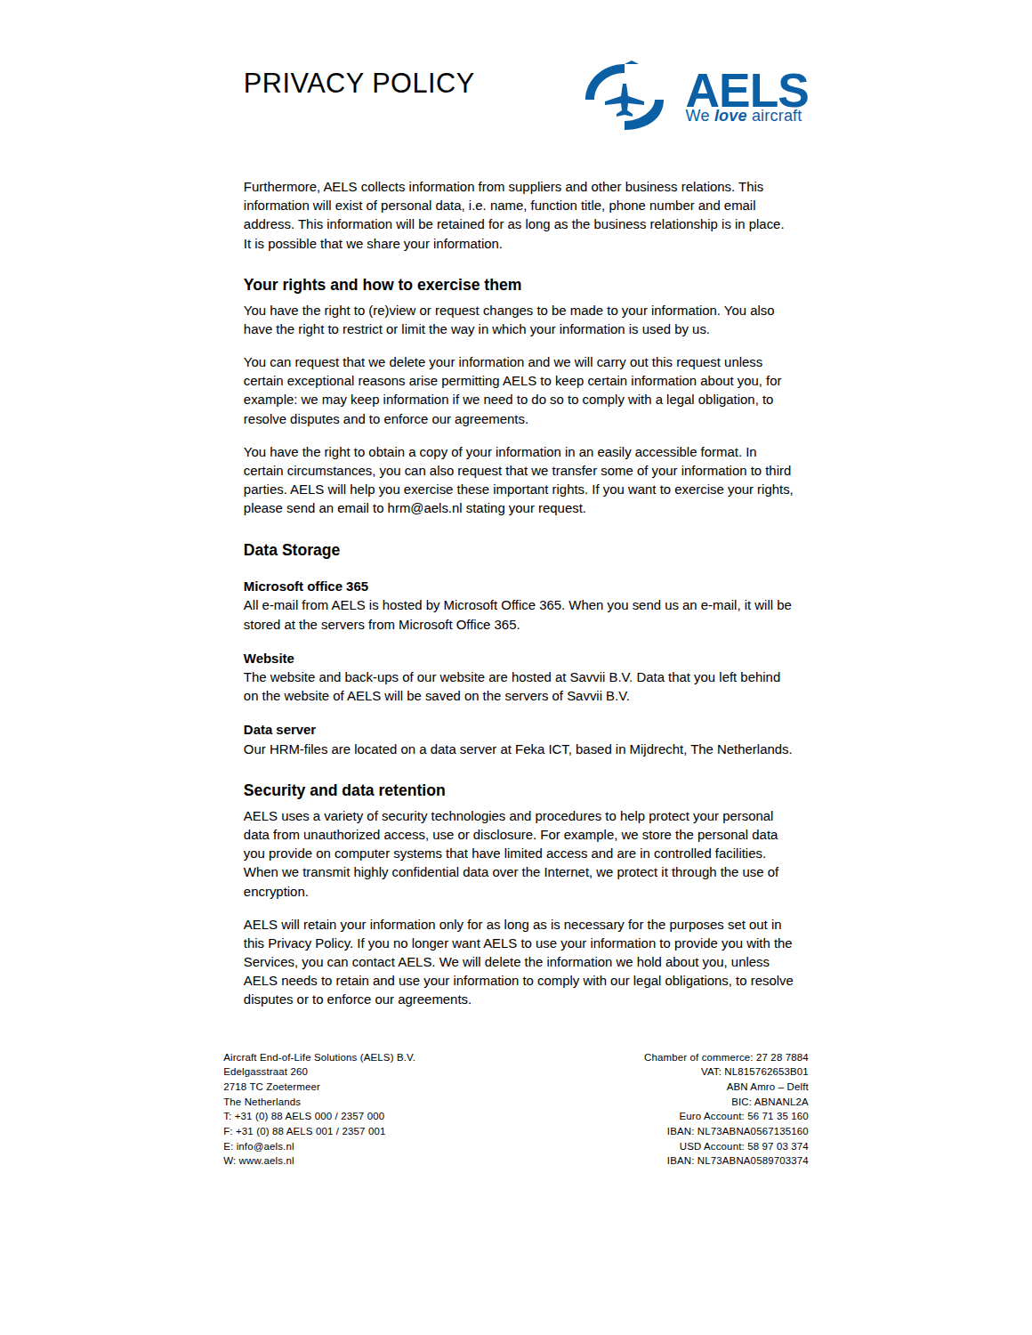PRIVACY POLICY
AELS
We love aircraft
Furthermore, AELS collects information from suppliers and other business relations. This information will exist of personal data, i.e. name, function title, phone number and email address. This information will be retained for as long as the business relationship is in place. It is possible that we share your information.
Your rights and how to exercise them
You have the right to (re)view or request changes to be made to your information. You also have the right to restrict or limit the way in which your information is used by us.
You can request that we delete your information and we will carry out this request unless certain exceptional reasons arise permitting AELS to keep certain information about you, for example: we may keep information if we need to do so to comply with a legal obligation, to resolve disputes and to enforce our agreements.
You have the right to obtain a copy of your information in an easily accessible format. In certain circumstances, you can also request that we transfer some of your information to third parties. AELS will help you exercise these important rights. If you want to exercise your rights, please send an email to hrm@aels.nl stating your request.
Data Storage
Microsoft office 365
All e-mail from AELS is hosted by Microsoft Office 365. When you send us an e-mail, it will be stored at the servers from Microsoft Office 365.
Website
The website and back-ups of our website are hosted at Savvii B.V. Data that you left behind on the website of AELS will be saved on the servers of Savvii B.V.
Data server
Our HRM-files are located on a data server at Feka ICT, based in Mijdrecht, The Netherlands.
Security and data retention
AELS uses a variety of security technologies and procedures to help protect your personal data from unauthorized access, use or disclosure. For example, we store the personal data you provide on computer systems that have limited access and are in controlled facilities. When we transmit highly confidential data over the Internet, we protect it through the use of encryption.
AELS will retain your information only for as long as is necessary for the purposes set out in this Privacy Policy. If you no longer want AELS to use your information to provide you with the Services, you can contact AELS. We will delete the information we hold about you, unless AELS needs to retain and use your information to comply with our legal obligations, to resolve disputes or to enforce our agreements.
Aircraft End-of-Life Solutions (AELS) B.V.
Edelgasstraat 260
2718 TC Zoetermeer
The Netherlands
T: +31 (0) 88 AELS 000 / 2357 000
F: +31 (0) 88 AELS 001 / 2357 001
E: info@aels.nl
W: www.aels.nl
Chamber of commerce: 27 28 7884
VAT: NL815762653B01
ABN Amro – Delft
BIC: ABNANL2A
Euro Account: 56 71 35 160
IBAN: NL73ABNA0567135160
USD Account: 58 97 03 374
IBAN: NL73ABNA0589703374